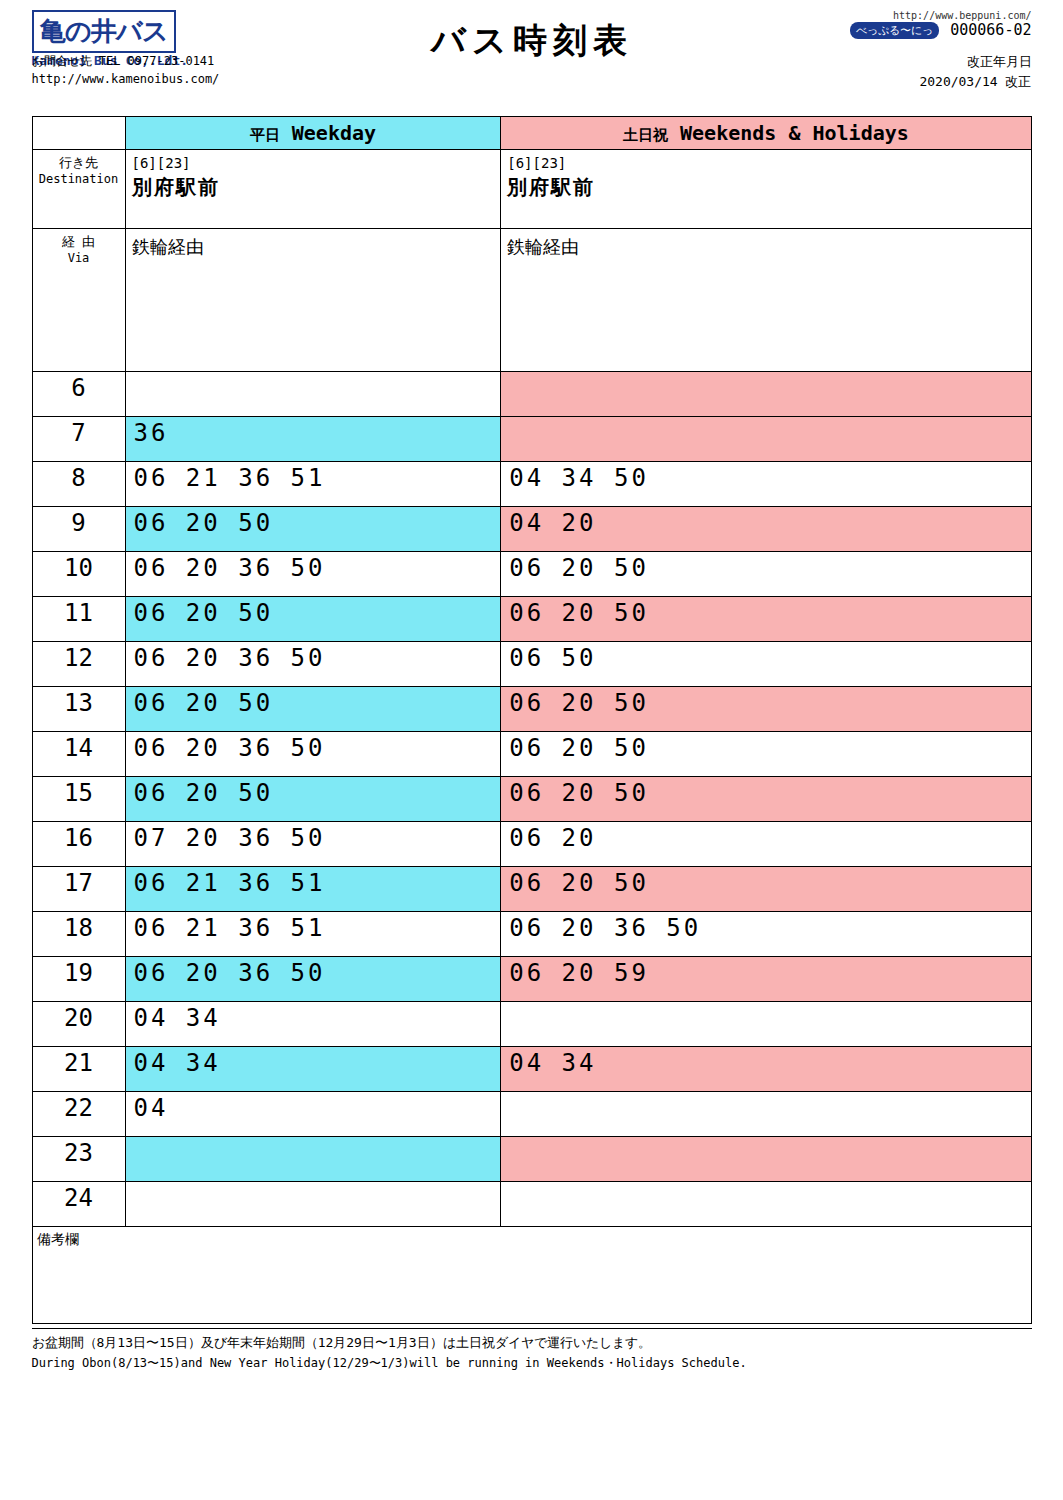亀の井バス
Kamenoi Bus Co,.Ldt.
バス時刻表
http://www.beppuni.com/
べっぷる〜にっ 000066-02
お問合せ先 TEL 0977-23-0141
http://www.kamenoibus.com/
改正年月日
2020/03/14 改正
| | 平日 Weekday | 土日祝 Weekends & Holidays |
| 行き先 Destination | [6][23] 別府駅前 | [6][23] 別府駅前 |
| 経 由 Via | 鉄輪経由 | 鉄輪経由 |
| 6 | | |
| 7 | 36 | |
| 8 | 06 21 36 51 | 04 34 50 |
| 9 | 06 20 50 | 04 20 |
| 10 | 06 20 36 50 | 06 20 50 |
| 11 | 06 20 50 | 06 20 50 |
| 12 | 06 20 36 50 | 06 50 |
| 13 | 06 20 50 | 06 20 50 |
| 14 | 06 20 36 50 | 06 20 50 |
| 15 | 06 20 50 | 06 20 50 |
| 16 | 07 20 36 50 | 06 20 |
| 17 | 06 21 36 51 | 06 20 50 |
| 18 | 06 21 36 51 | 06 20 36 50 |
| 19 | 06 20 36 50 | 06 20 59 |
| 20 | 04 34 | |
| 21 | 04 34 | 04 34 |
| 22 | 04 | |
| 23 | | |
| 24 | | |
| 備考欄 |
お盆期間（8月13日〜15日）及び年末年始期間（12月29日〜1月3日）は土日祝ダイヤで運行いたします。
During Obon(8/13〜15)and New Year Holiday(12/29〜1/3)will be running in Weekends・Holidays Schedule.